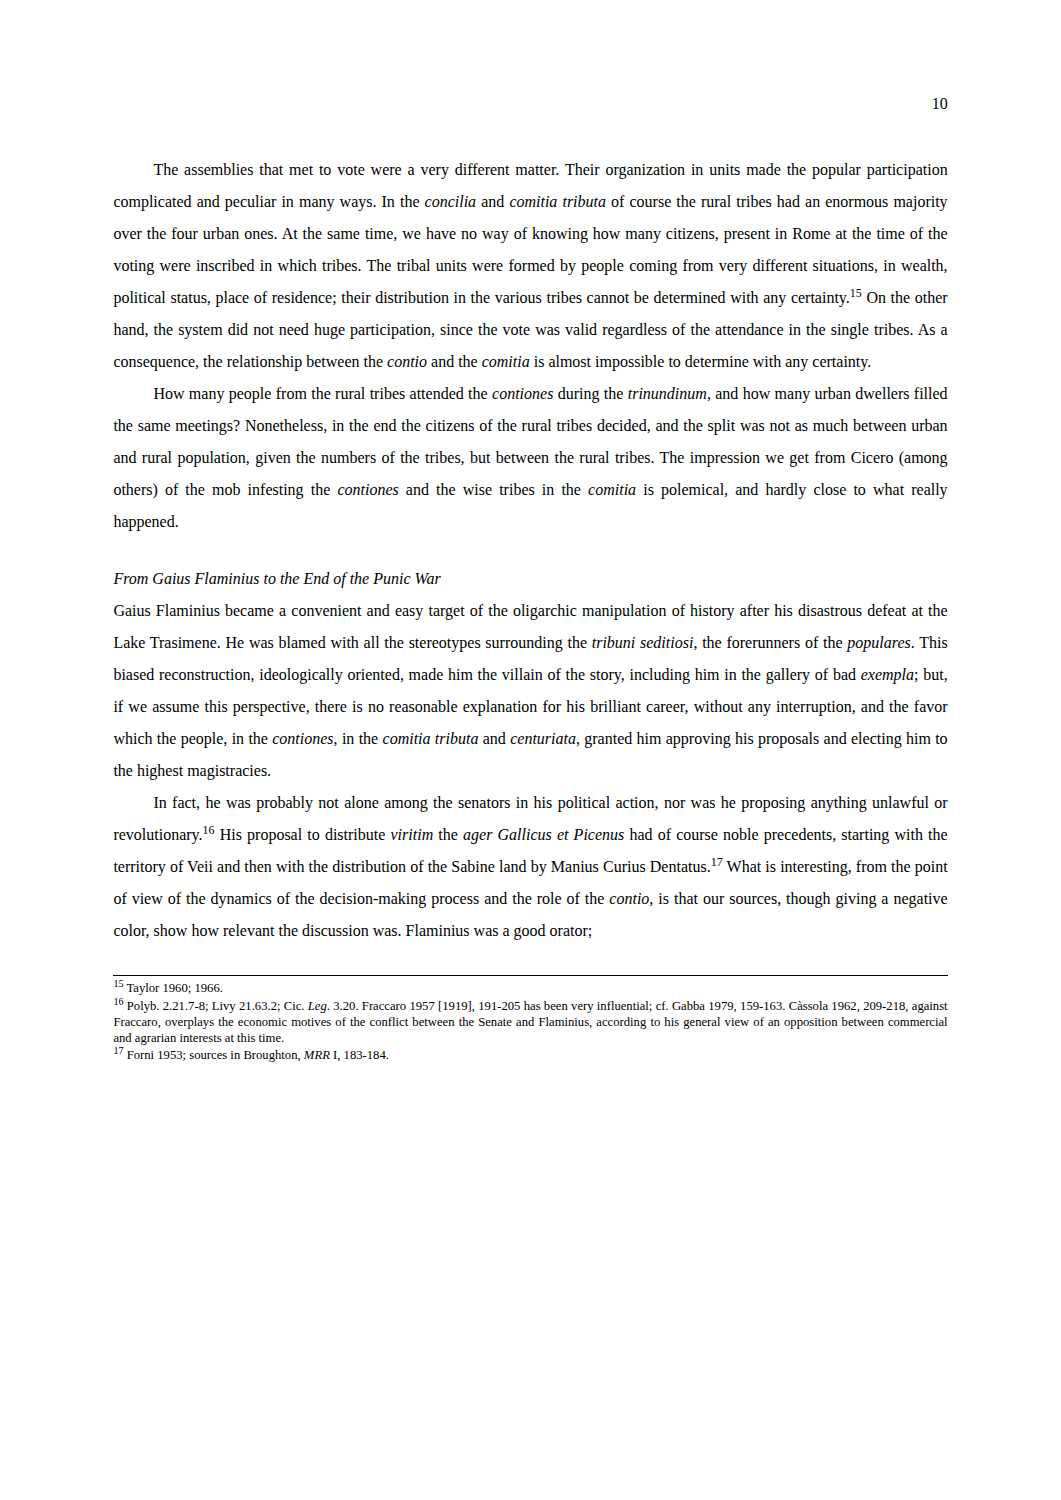10
The assemblies that met to vote were a very different matter. Their organization in units made the popular participation complicated and peculiar in many ways. In the concilia and comitia tributa of course the rural tribes had an enormous majority over the four urban ones. At the same time, we have no way of knowing how many citizens, present in Rome at the time of the voting were inscribed in which tribes. The tribal units were formed by people coming from very different situations, in wealth, political status, place of residence; their distribution in the various tribes cannot be determined with any certainty.15 On the other hand, the system did not need huge participation, since the vote was valid regardless of the attendance in the single tribes. As a consequence, the relationship between the contio and the comitia is almost impossible to determine with any certainty.
How many people from the rural tribes attended the contiones during the trinundinum, and how many urban dwellers filled the same meetings? Nonetheless, in the end the citizens of the rural tribes decided, and the split was not as much between urban and rural population, given the numbers of the tribes, but between the rural tribes. The impression we get from Cicero (among others) of the mob infesting the contiones and the wise tribes in the comitia is polemical, and hardly close to what really happened.
From Gaius Flaminius to the End of the Punic War
Gaius Flaminius became a convenient and easy target of the oligarchic manipulation of history after his disastrous defeat at the Lake Trasimene. He was blamed with all the stereotypes surrounding the tribuni seditiosi, the forerunners of the populares. This biased reconstruction, ideologically oriented, made him the villain of the story, including him in the gallery of bad exempla; but, if we assume this perspective, there is no reasonable explanation for his brilliant career, without any interruption, and the favor which the people, in the contiones, in the comitia tributa and centuriata, granted him approving his proposals and electing him to the highest magistracies.
In fact, he was probably not alone among the senators in his political action, nor was he proposing anything unlawful or revolutionary.16 His proposal to distribute viritim the ager Gallicus et Picenus had of course noble precedents, starting with the territory of Veii and then with the distribution of the Sabine land by Manius Curius Dentatus.17 What is interesting, from the point of view of the dynamics of the decision-making process and the role of the contio, is that our sources, though giving a negative color, show how relevant the discussion was. Flaminius was a good orator;
15 Taylor 1960; 1966.
16 Polyb. 2.21.7-8; Livy 21.63.2; Cic. Leg. 3.20. Fraccaro 1957 [1919], 191-205 has been very influential; cf. Gabba 1979, 159-163. Càssola 1962, 209-218, against Fraccaro, overplays the economic motives of the conflict between the Senate and Flaminius, according to his general view of an opposition between commercial and agrarian interests at this time.
17 Forni 1953; sources in Broughton, MRR I, 183-184.